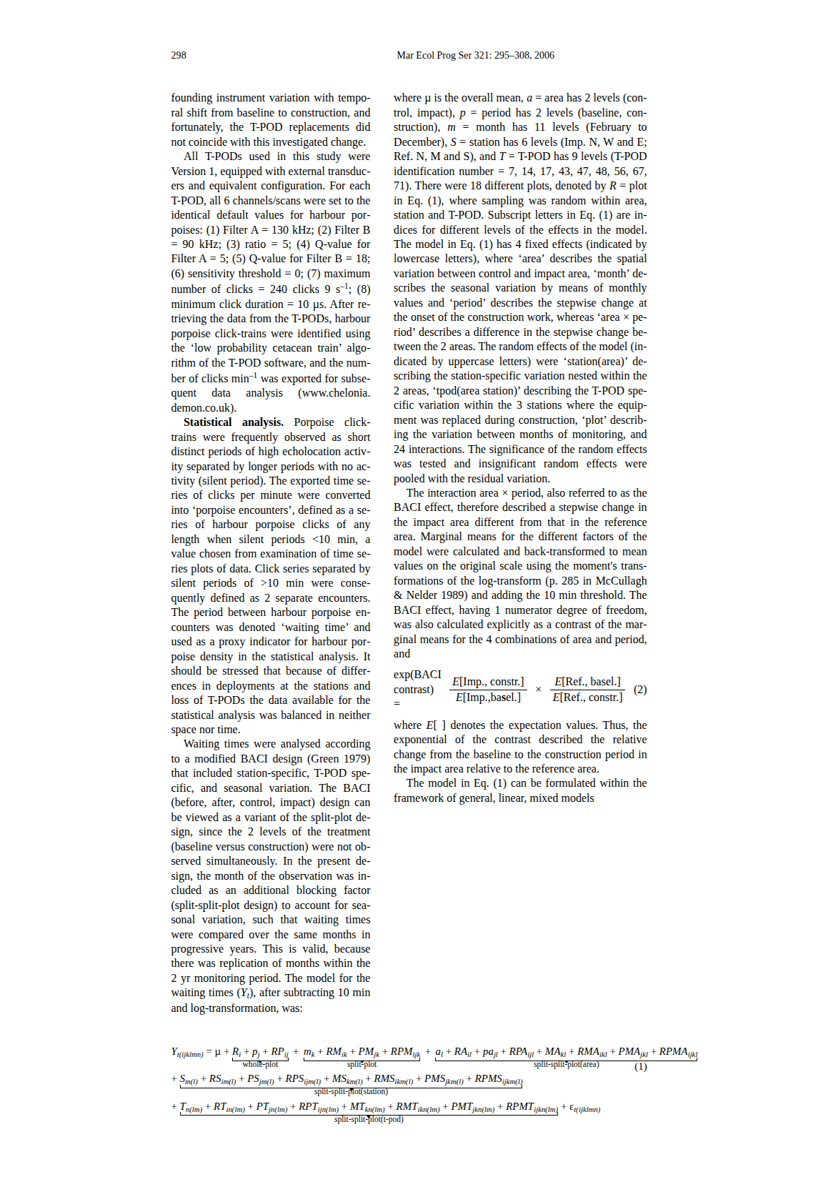298 Mar Ecol Prog Ser 321: 295–308, 2006
founding instrument variation with temporal shift from baseline to construction, and fortunately, the T-POD replacements did not coincide with this investigated change.
All T-PODs used in this study were Version 1, equipped with external transducers and equivalent configuration. For each T-POD, all 6 channels/scans were set to the identical default values for harbour porpoises: (1) Filter A = 130 kHz; (2) Filter B = 90 kHz; (3) ratio = 5; (4) Q-value for Filter A = 5; (5) Q-value for Filter B = 18; (6) sensitivity threshold = 0; (7) maximum number of clicks = 240 clicks 9 s–1; (8) minimum click duration = 10 µs. After retrieving the data from the T-PODs, harbour porpoise click-trains were identified using the ‘low probability cetacean train’ algorithm of the T-POD software, and the number of clicks min–1 was exported for subsequent data analysis (www.chelonia. demon.co.uk).
Statistical analysis. Porpoise click-trains were frequently observed as short distinct periods of high echolocation activity separated by longer periods with no activity (silent period). The exported time series of clicks per minute were converted into ‘porpoise encounters’, defined as a series of harbour porpoise clicks of any length when silent periods <10 min, a value chosen from examination of time series plots of data. Click series separated by silent periods of >10 min were consequently defined as 2 separate encounters. The period between harbour porpoise encounters was denoted ‘waiting time’ and used as a proxy indicator for harbour porpoise density in the statistical analysis. It should be stressed that because of differences in deployments at the stations and loss of T-PODs the data available for the statistical analysis was balanced in neither space nor time.
Waiting times were analysed according to a modified BACI design (Green 1979) that included station-specific, T-POD specific, and seasonal variation. The BACI (before, after, control, impact) design can be viewed as a variant of the split-plot design, since the 2 levels of the treatment (baseline versus construction) were not observed simultaneously. In the present design, the month of the observation was included as an additional blocking factor (split-split-plot design) to account for seasonal variation, such that waiting times were compared over the same months in progressive years. This is valid, because there was replication of months within the 2 yr monitoring period. The model for the waiting times (Yt), after subtracting 10 min and log-transformation, was:
where µ is the overall mean, a = area has 2 levels (control, impact), p = period has 2 levels (baseline, construction), m = month has 11 levels (February to December), S = station has 6 levels (Imp. N, W and E; Ref. N, M and S), and T = T-POD has 9 levels (T-POD identification number = 7, 14, 17, 43, 47, 48, 56, 67, 71). There were 18 different plots, denoted by R = plot in Eq. (1), where sampling was random within area, station and T-POD. Subscript letters in Eq. (1) are indices for different levels of the effects in the model. The model in Eq. (1) has 4 fixed effects (indicated by lowercase letters), where ‘area’ describes the spatial variation between control and impact area, ‘month’ describes the seasonal variation by means of monthly values and ‘period’ describes the stepwise change at the onset of the construction work, whereas ‘area × period’ describes a difference in the stepwise change between the 2 areas. The random effects of the model (indicated by uppercase letters) were ‘station(area)’ describing the station-specific variation nested within the 2 areas, ‘tpod(area station)’ describing the T-POD specific variation within the 3 stations where the equipment was replaced during construction, ‘plot’ describing the variation between months of monitoring, and 24 interactions. The significance of the random effects was tested and insignificant random effects were pooled with the residual variation.
The interaction area × period, also referred to as the BACI effect, therefore described a stepwise change in the impact area different from that in the reference area. Marginal means for the different factors of the model were calculated and back-transformed to mean values on the original scale using the moment's transformations of the log-transform (p. 285 in McCullagh & Nelder 1989) and adding the 10 min threshold. The BACI effect, having 1 numerator degree of freedom, was also calculated explicitly as a contrast of the marginal means for the 4 combinations of area and period, and
exp(BACI contrast) = E[Imp., constr.] E[Imp.,basel.] × E[Ref., basel.] E[Ref., constr.] (2)
where E[ ] denotes the expectation values. Thus, the exponential of the contrast described the relative change from the baseline to the construction period in the impact area relative to the reference area.
The model in Eq. (1) can be formulated within the framework of general, linear, mixed models
(1) Yt(ijklmn) = µ + Ri + pj + RPij whole-plot + mk + RMik + PMjk + RPMijk split-plot + al + RAil + pajl + RPAijl + MAkl + RMAikl + PMAjkl + RPMAijkl split-split-plot(area) + Sm(l) + RSim(l) + PSjm(l) + RPSijm(l) + MSkm(l) + RMSikm(l) + PMSjkm(l) + RPMSijkm(l) split-split-plot(station) + Tn(lm) + RTin(lm) + PTjn(lm) + RPTijn(lm) + MTkn(lm) + RMTikn(lm) + PMTjkn(lm) + RPMTijkn(lm) split-split-plot(t-pod) + εt(ijklmn)